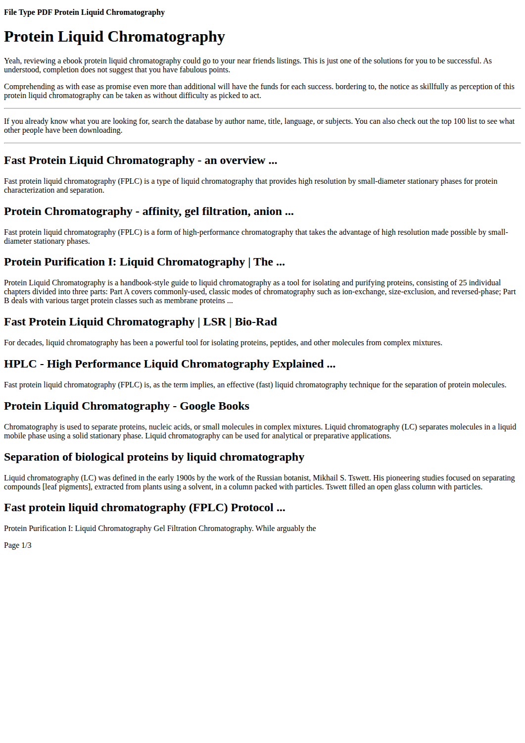File Type PDF Protein Liquid Chromatography
Protein Liquid Chromatography
Yeah, reviewing a ebook protein liquid chromatography could go to your near friends listings. This is just one of the solutions for you to be successful. As understood, completion does not suggest that you have fabulous points.
Comprehending as with ease as promise even more than additional will have the funds for each success. bordering to, the notice as skillfully as perception of this protein liquid chromatography can be taken as without difficulty as picked to act.
If you already know what you are looking for, search the database by author name, title, language, or subjects. You can also check out the top 100 list to see what other people have been downloading.
Fast Protein Liquid Chromatography - an overview ...
Fast protein liquid chromatography (FPLC) is a type of liquid chromatography that provides high resolution by small-diameter stationary phases for protein characterization and separation.
Protein Chromatography - affinity, gel filtration, anion ...
Fast protein liquid chromatography (FPLC) is a form of high-performance chromatography that takes the advantage of high resolution made possible by small-diameter stationary phases.
Protein Purification I: Liquid Chromatography | The ...
Protein Liquid Chromatography is a handbook-style guide to liquid chromatography as a tool for isolating and purifying proteins, consisting of 25 individual chapters divided into three parts: Part A covers commonly-used, classic modes of chromatography such as ion-exchange, size-exclusion, and reversed-phase; Part B deals with various target protein classes such as membrane proteins ...
Fast Protein Liquid Chromatography | LSR | Bio-Rad
For decades, liquid chromatography has been a powerful tool for isolating proteins, peptides, and other molecules from complex mixtures.
HPLC - High Performance Liquid Chromatography Explained ...
Fast protein liquid chromatography (FPLC) is, as the term implies, an effective (fast) liquid chromatography technique for the separation of protein molecules.
Protein Liquid Chromatography - Google Books
Chromatography is used to separate proteins, nucleic acids, or small molecules in complex mixtures. Liquid chromatography (LC) separates molecules in a liquid mobile phase using a solid stationary phase. Liquid chromatography can be used for analytical or preparative applications.
Separation of biological proteins by liquid chromatography
Liquid chromatography (LC) was defined in the early 1900s by the work of the Russian botanist, Mikhail S. Tswett. His pioneering studies focused on separating compounds [leaf pigments], extracted from plants using a solvent, in a column packed with particles. Tswett filled an open glass column with particles.
Fast protein liquid chromatography (FPLC) Protocol ...
Protein Purification I: Liquid Chromatography Gel Filtration Chromatography. While arguably the
Page 1/3